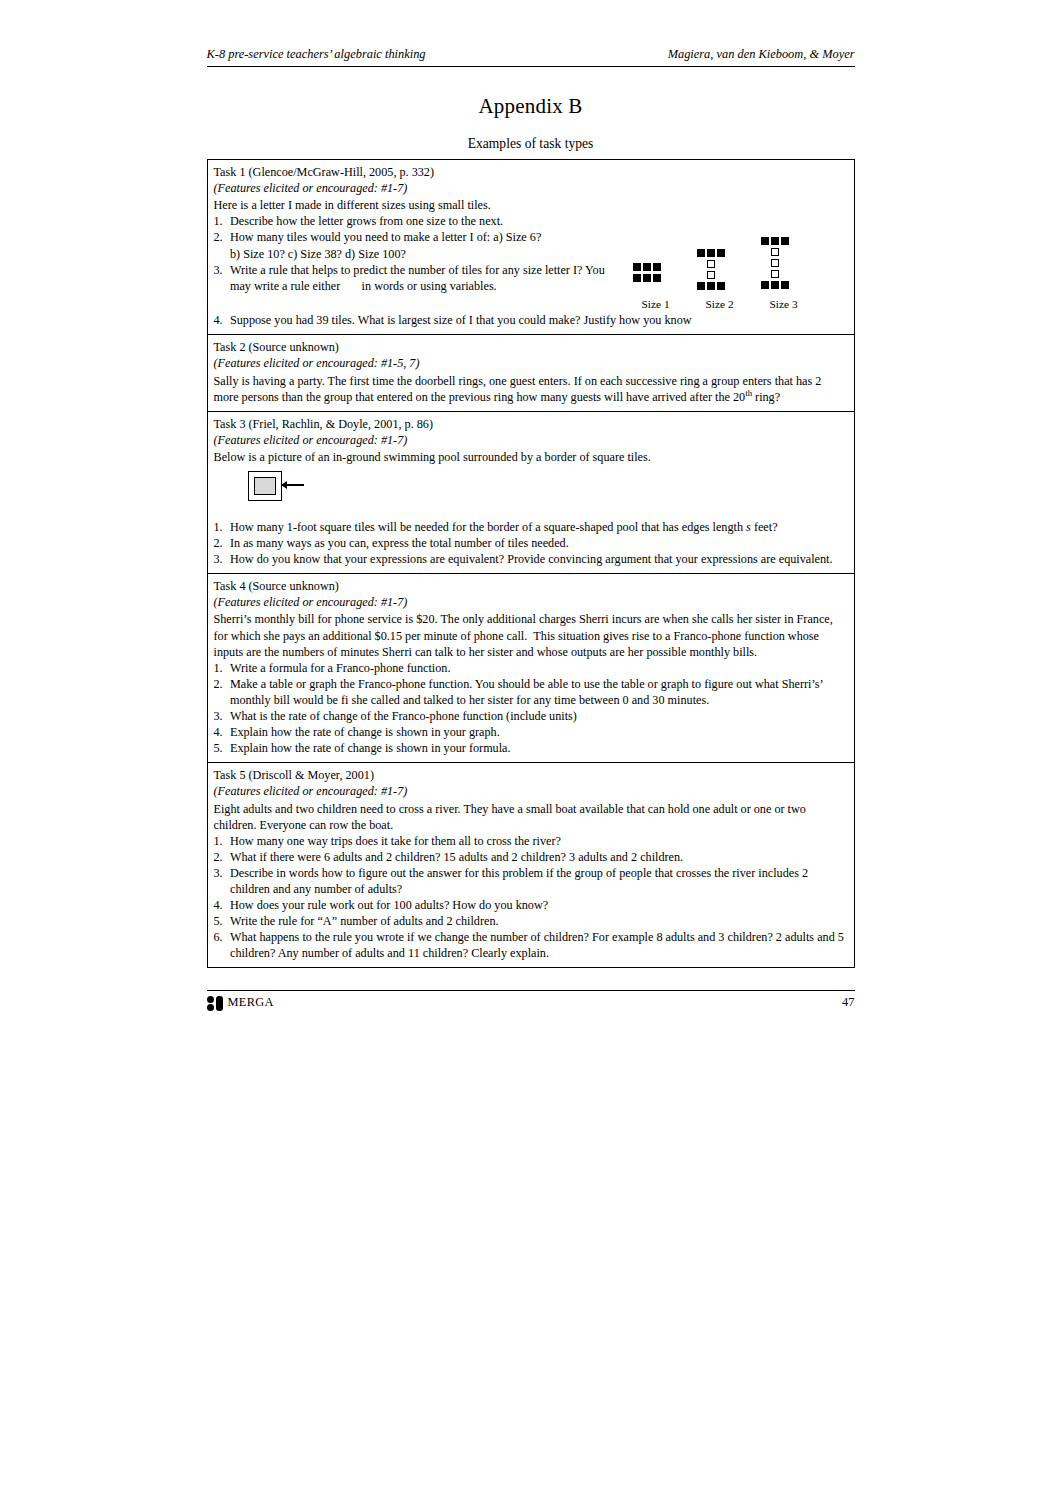K-8 pre-service teachers’ algebraic thinking
Magiera, van den Kieboom, & Moyer
Appendix B
Examples of task types
| Task 1 (Glencoe/McGraw-Hill, 2005, p. 332) (Features elicited or encouraged: #1-7) Here is a letter I made in different sizes using small tiles. 1. Describe how the letter grows from one size to the next. 2. How many tiles would you need to make a letter I of: a) Size 6? b) Size 10? c) Size 38? d) Size 100? 3. Write a rule that helps to predict the number of tiles for any size letter I? You may write a rule either in words or using variables. Size 1 Size 2 Size 3 4. Suppose you had 39 tiles. What is largest size of I that you could make? Justify how you know |
| Task 2 (Source unknown) (Features elicited or encouraged: #1-5, 7) Sally is having a party. The first time the doorbell rings, one guest enters. If on each successive ring a group enters that has 2 more persons than the group that entered on the previous ring how many guests will have arrived after the 20 th ring? |
| Task 3 (Friel, Rachlin, & Doyle, 2001, p. 86) (Features elicited or encouraged: #1-7) Below is a picture of an in-ground swimming pool surrounded by a border of square tiles. 1. How many 1-foot square tiles will be needed for the border of a square-shaped pool that has edges length s feet? 2. In as many ways as you can, express the total number of tiles needed. 3. How do you know that your expressions are equivalent? Provide convincing argument that your expressions are equivalent. |
| Task 4 (Source unknown) (Features elicited or encouraged: #1-7) Sherri’s monthly bill for phone service is $20. The only additional charges Sherri incurs are when she calls her sister in France, for which she pays an additional $0.15 per minute of phone call. This situation gives rise to a Franco-phone function whose inputs are the numbers of minutes Sherri can talk to her sister and whose outputs are her possible monthly bills. 1. Write a formula for a Franco-phone function. 2. Make a table or graph the Franco-phone function. You should be able to use the table or graph to figure out what Sherri’s’ monthly bill would be fi she called and talked to her sister for any time between 0 and 30 minutes. 3. What is the rate of change of the Franco-phone function (include units) 4. Explain how the rate of change is shown in your graph. 5. Explain how the rate of change is shown in your formula. |
| Task 5 (Driscoll & Moyer, 2001) (Features elicited or encouraged: #1-7) Eight adults and two children need to cross a river. They have a small boat available that can hold one adult or one or two children. Everyone can row the boat. 1. How many one way trips does it take for them all to cross the river? 2. What if there were 6 adults and 2 children? 15 adults and 2 children? 3 adults and 2 children. 3. Describe in words how to figure out the answer for this problem if the group of people that crosses the river includes 2 children and any number of adults? 4. How does your rule work out for 100 adults? How do you know? 5. Write the rule for “A” number of adults and 2 children. 6. What happens to the rule you wrote if we change the number of children? For example 8 adults and 3 children? 2 adults and 5 children? Any number of adults and 11 children? Clearly explain. |
MERGA
47